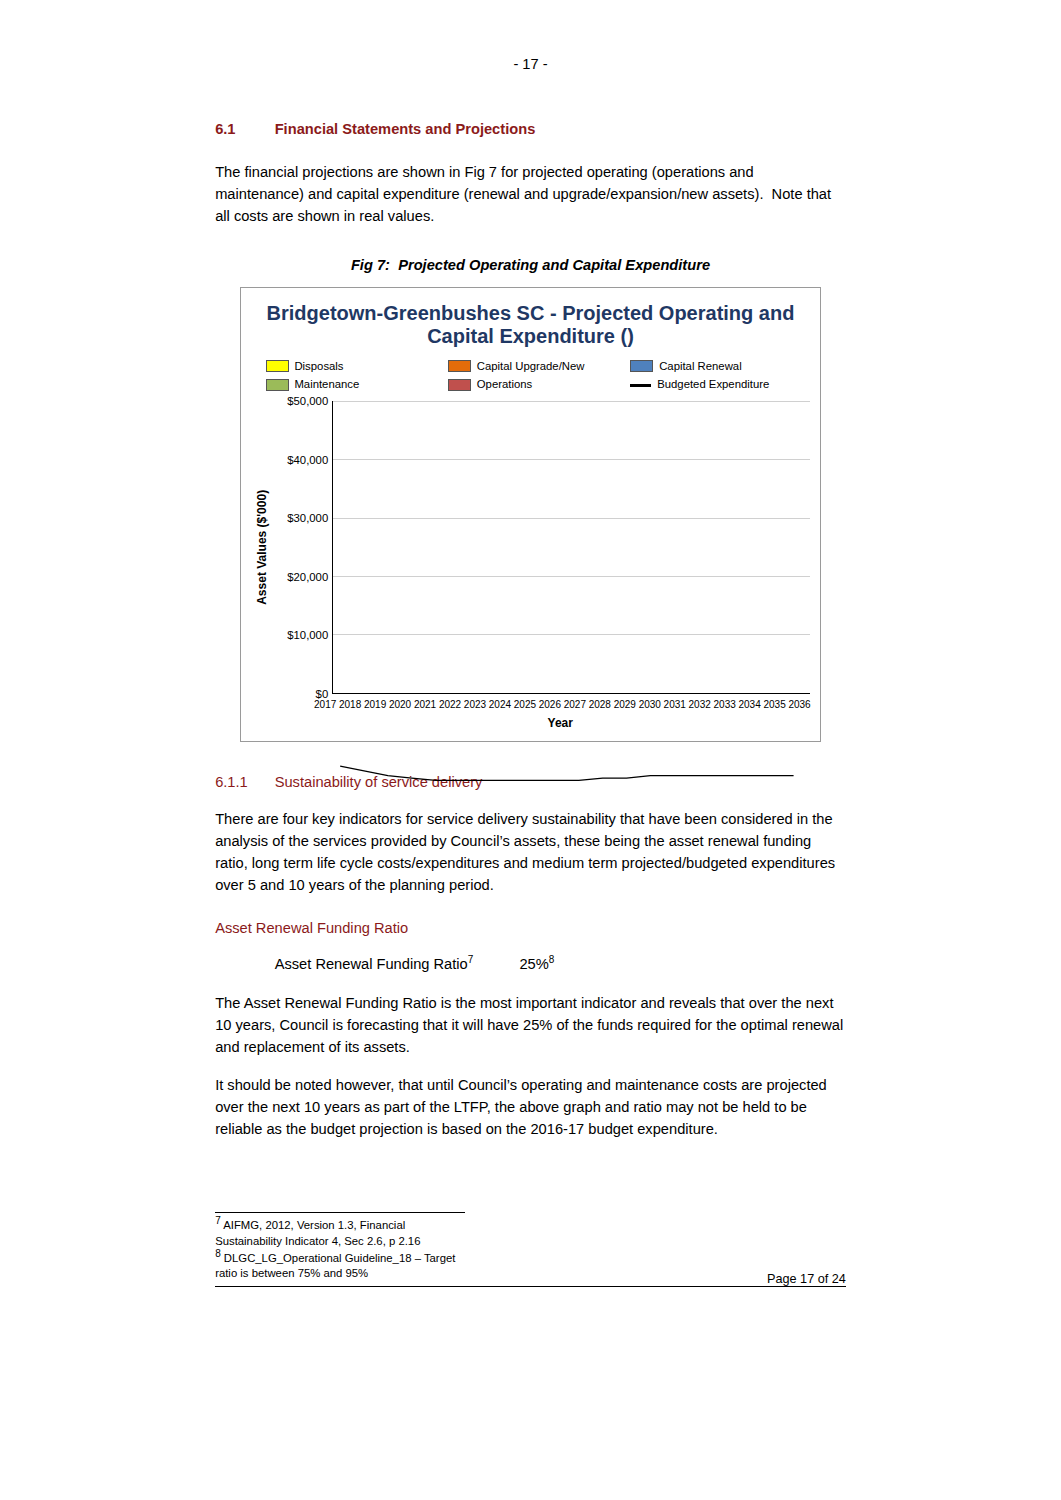- 17 -
6.1 Financial Statements and Projections
The financial projections are shown in Fig 7 for projected operating (operations and maintenance) and capital expenditure (renewal and upgrade/expansion/new assets). Note that all costs are shown in real values.
Fig 7: Projected Operating and Capital Expenditure
Bridgetown-Greenbushes SC - Projected Operating and
Capital Expenditure ()
Disposals
Capital Upgrade/New
Capital Renewal
Maintenance
Operations
Budgeted Expenditure
Asset Values ($'000)
$50,000 $40,000 $30,000 $20,000 $10,000 $0
20172018201920202021202220232024202520262027202820292030203120322033203420352036
Year
6.1.1 Sustainability of service delivery
There are four key indicators for service delivery sustainability that have been considered in the analysis of the services provided by Council’s assets, these being the asset renewal funding ratio, long term life cycle costs/expenditures and medium term projected/budgeted expenditures over 5 and 10 years of the planning period.
Asset Renewal Funding Ratio
Asset Renewal Funding Ratio725%8
The Asset Renewal Funding Ratio is the most important indicator and reveals that over the next 10 years, Council is forecasting that it will have 25% of the funds required for the optimal renewal and replacement of its assets.
It should be noted however, that until Council’s operating and maintenance costs are projected over the next 10 years as part of the LTFP, the above graph and ratio may not be held to be reliable as the budget projection is based on the 2016-17 budget expenditure.
7 AIFMG, 2012, Version 1.3, Financial Sustainability Indicator 4, Sec 2.6, p 2.16
8 DLGC_LG_Operational Guideline_18 – Target ratio is between 75% and 95%
Page 17 of 24